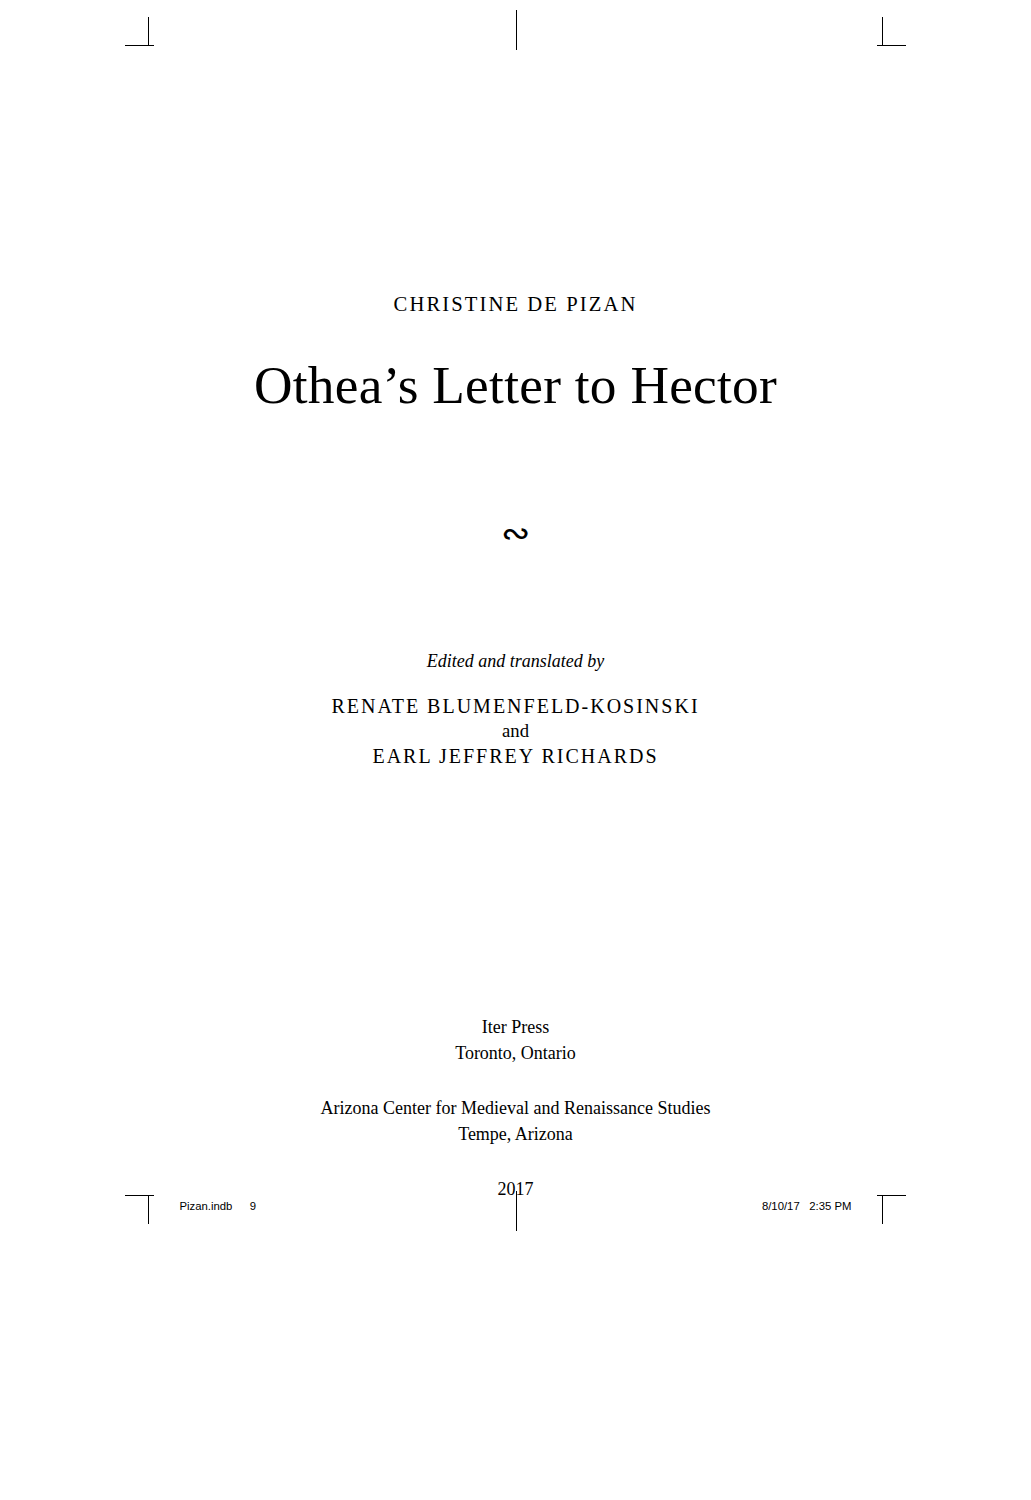Christine de Pizan
Othea’s Letter to Hector
∾
Edited and translated by
Renate Blumenfeld‑Kosinski and Earl Jeffrey Richards
Iter Press
Toronto, Ontario
Arizona Center for Medieval and Renaissance Studies
Tempe, Arizona
2017
Pizan.indb 9
8/10/172:35 PM